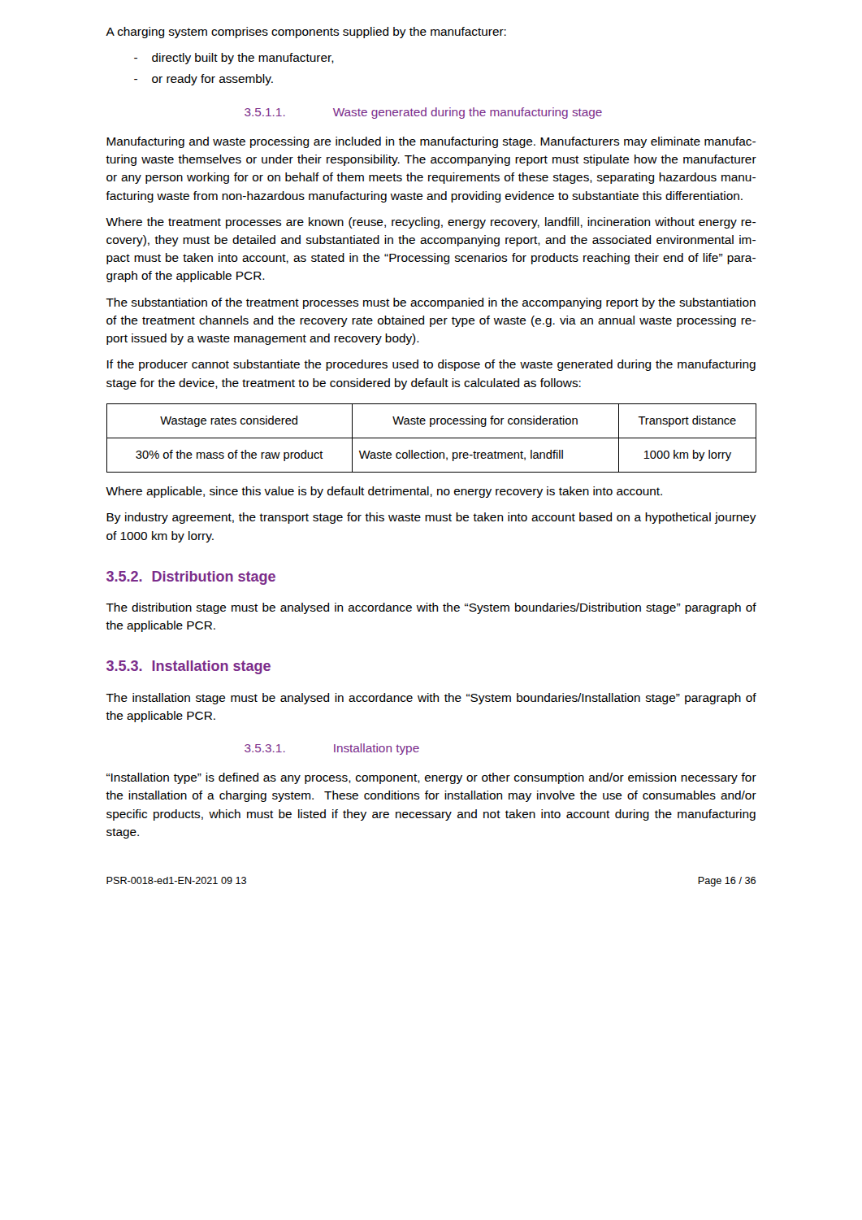A charging system comprises components supplied by the manufacturer:
directly built by the manufacturer,
or ready for assembly.
3.5.1.1. Waste generated during the manufacturing stage
Manufacturing and waste processing are included in the manufacturing stage. Manufacturers may eliminate manufacturing waste themselves or under their responsibility. The accompanying report must stipulate how the manufacturer or any person working for or on behalf of them meets the requirements of these stages, separating hazardous manufacturing waste from non-hazardous manufacturing waste and providing evidence to substantiate this differentiation.
Where the treatment processes are known (reuse, recycling, energy recovery, landfill, incineration without energy recovery), they must be detailed and substantiated in the accompanying report, and the associated environmental impact must be taken into account, as stated in the “Processing scenarios for products reaching their end of life” paragraph of the applicable PCR.
The substantiation of the treatment processes must be accompanied in the accompanying report by the substantiation of the treatment channels and the recovery rate obtained per type of waste (e.g. via an annual waste processing report issued by a waste management and recovery body).
If the producer cannot substantiate the procedures used to dispose of the waste generated during the manufacturing stage for the device, the treatment to be considered by default is calculated as follows:
| Wastage rates considered | Waste processing for consideration | Transport distance |
| 30% of the mass of the raw product | Waste collection, pre-treatment, landfill | 1000 km by lorry |
Where applicable, since this value is by default detrimental, no energy recovery is taken into account.
By industry agreement, the transport stage for this waste must be taken into account based on a hypothetical journey of 1000 km by lorry.
3.5.2. Distribution stage
The distribution stage must be analysed in accordance with the “System boundaries/Distribution stage” paragraph of the applicable PCR.
3.5.3. Installation stage
The installation stage must be analysed in accordance with the “System boundaries/Installation stage” paragraph of the applicable PCR.
3.5.3.1. Installation type
“Installation type” is defined as any process, component, energy or other consumption and/or emission necessary for the installation of a charging system. These conditions for installation may involve the use of consumables and/or specific products, which must be listed if they are necessary and not taken into account during the manufacturing stage.
PSR-0018-ed1-EN-2021 09 13
Page 16 / 36